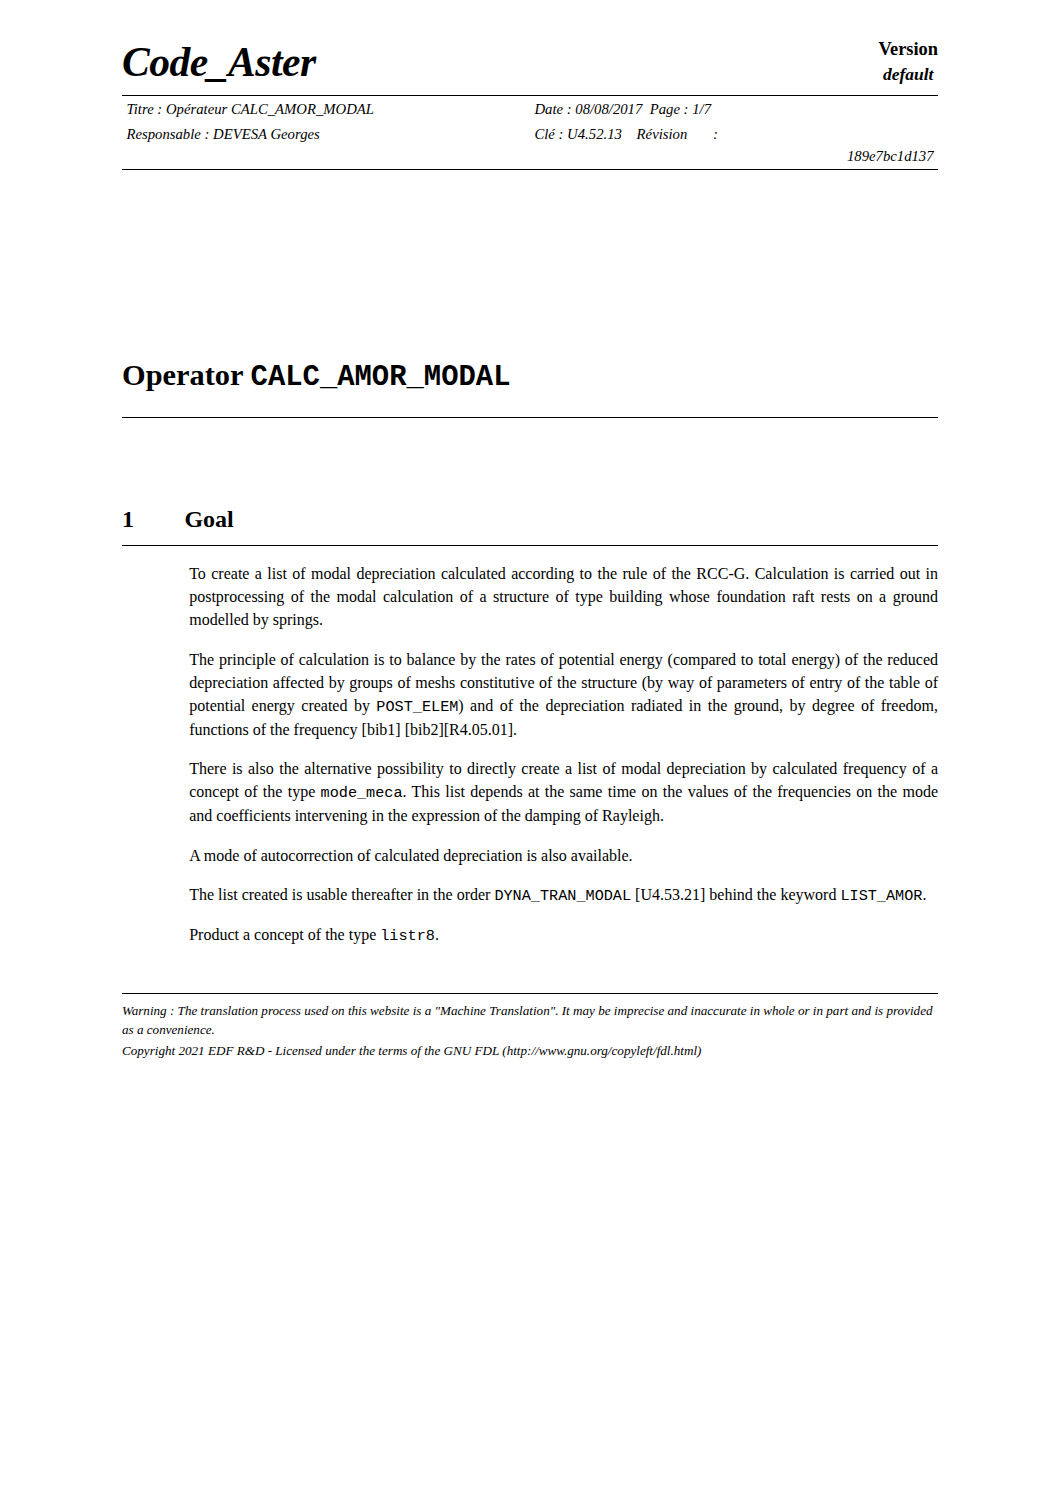Code_Aster
Versiondefault
| Titre : Opérateur CALC_AMOR_MODAL | Date : 08/08/2017 Page : 1/7 |
| Responsable : DEVESA Georges | Clé : U4.52.13 Révision : 189e7bc1d137 |
Operator CALC_AMOR_MODAL
1 Goal
To create a list of modal depreciation calculated according to the rule of the RCC-G. Calculation is carried out in postprocessing of the modal calculation of a structure of type building whose foundation raft rests on a ground modelled by springs.
The principle of calculation is to balance by the rates of potential energy (compared to total energy) of the reduced depreciation affected by groups of meshs constitutive of the structure (by way of parameters of entry of the table of potential energy created by POST_ELEM) and of the depreciation radiated in the ground, by degree of freedom, functions of the frequency [bib1] [bib2][R4.05.01].
There is also the alternative possibility to directly create a list of modal depreciation by calculated frequency of a concept of the type mode_meca. This list depends at the same time on the values of the frequencies on the mode and coefficients intervening in the expression of the damping of Rayleigh.
A mode of autocorrection of calculated depreciation is also available.
The list created is usable thereafter in the order DYNA_TRAN_MODAL [U4.53.21] behind the keyword LIST_AMOR.
Product a concept of the type listr8.
Warning : The translation process used on this website is a "Machine Translation". It may be imprecise and inaccurate in whole or in part and is provided as a convenience.
Copyright 2021 EDF R&D - Licensed under the terms of the GNU FDL (http://www.gnu.org/copyleft/fdl.html)